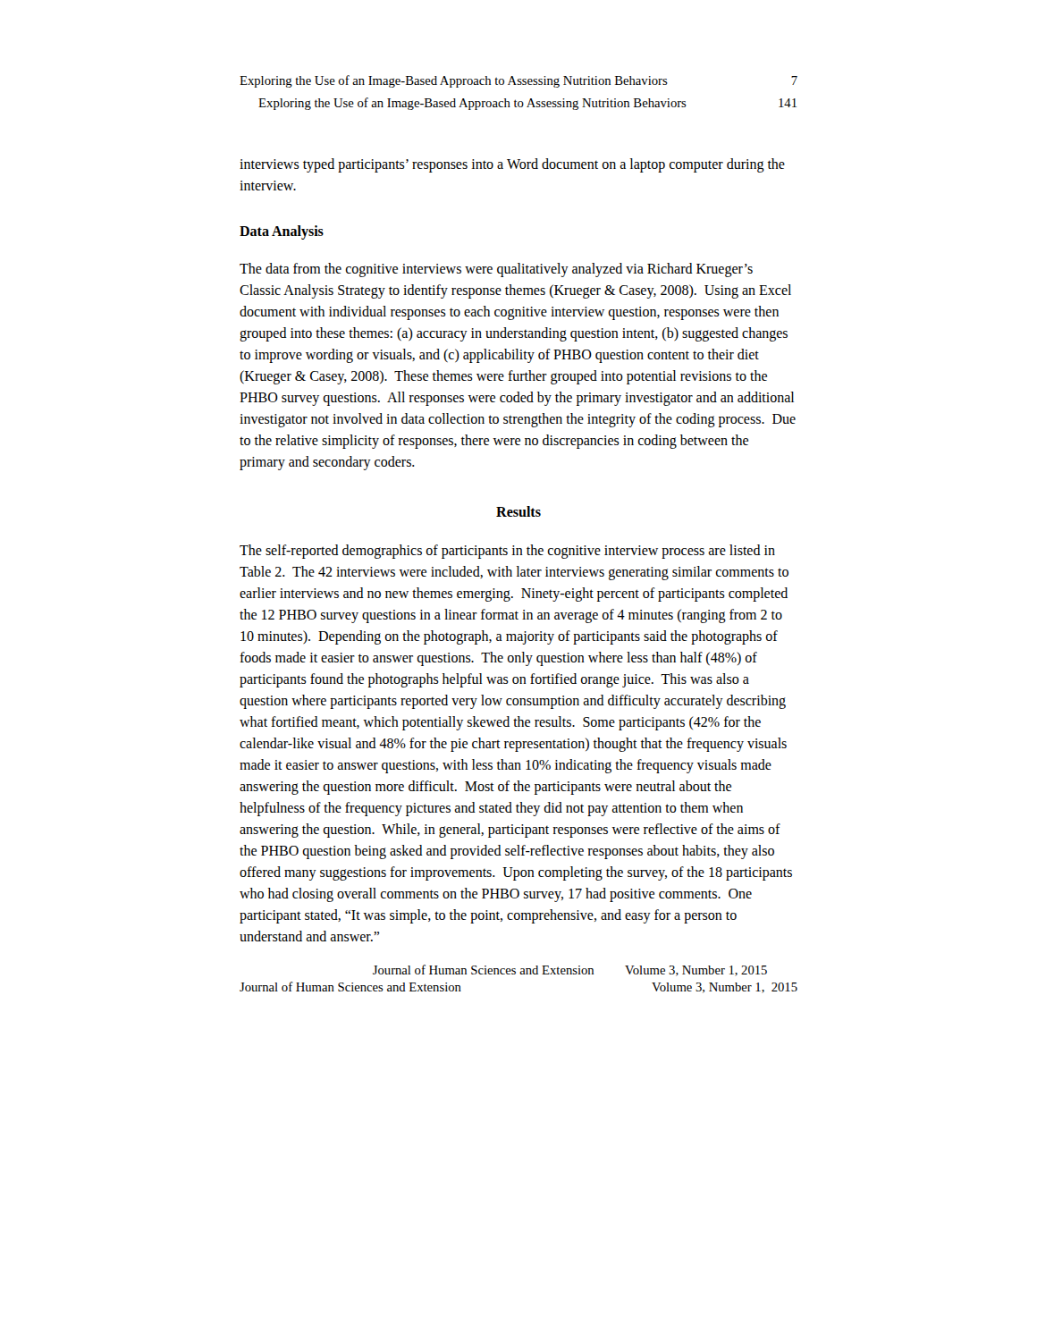Exploring the Use of an Image-Based Approach to Assessing Nutrition Behaviors
7
Exploring the Use of an Image-Based Approach to Assessing Nutrition Behaviors
141
interviews typed participants’ responses into a Word document on a laptop computer during the interview.
Data Analysis
The data from the cognitive interviews were qualitatively analyzed via Richard Krueger’s Classic Analysis Strategy to identify response themes (Krueger & Casey, 2008). Using an Excel document with individual responses to each cognitive interview question, responses were then grouped into these themes: (a) accuracy in understanding question intent, (b) suggested changes to improve wording or visuals, and (c) applicability of PHBO question content to their diet (Krueger & Casey, 2008). These themes were further grouped into potential revisions to the PHBO survey questions. All responses were coded by the primary investigator and an additional investigator not involved in data collection to strengthen the integrity of the coding process. Due to the relative simplicity of responses, there were no discrepancies in coding between the primary and secondary coders.
Results
The self-reported demographics of participants in the cognitive interview process are listed in Table 2. The 42 interviews were included, with later interviews generating similar comments to earlier interviews and no new themes emerging. Ninety-eight percent of participants completed the 12 PHBO survey questions in a linear format in an average of 4 minutes (ranging from 2 to 10 minutes). Depending on the photograph, a majority of participants said the photographs of foods made it easier to answer questions. The only question where less than half (48%) of participants found the photographs helpful was on fortified orange juice. This was also a question where participants reported very low consumption and difficulty accurately describing what fortified meant, which potentially skewed the results. Some participants (42% for the calendar-like visual and 48% for the pie chart representation) thought that the frequency visuals made it easier to answer questions, with less than 10% indicating the frequency visuals made answering the question more difficult. Most of the participants were neutral about the helpfulness of the frequency pictures and stated they did not pay attention to them when answering the question. While, in general, participant responses were reflective of the aims of the PHBO question being asked and provided self-reflective responses about habits, they also offered many suggestions for improvements. Upon completing the survey, of the 18 participants who had closing overall comments on the PHBO survey, 17 had positive comments. One participant stated, “It was simple, to the point, comprehensive, and easy for a person to understand and answer.”
Journal of Human Sciences and Extension
Volume 3, Number 1, 2015
Journal of Human Sciences and Extension
Volume 3, Number 1, 2015